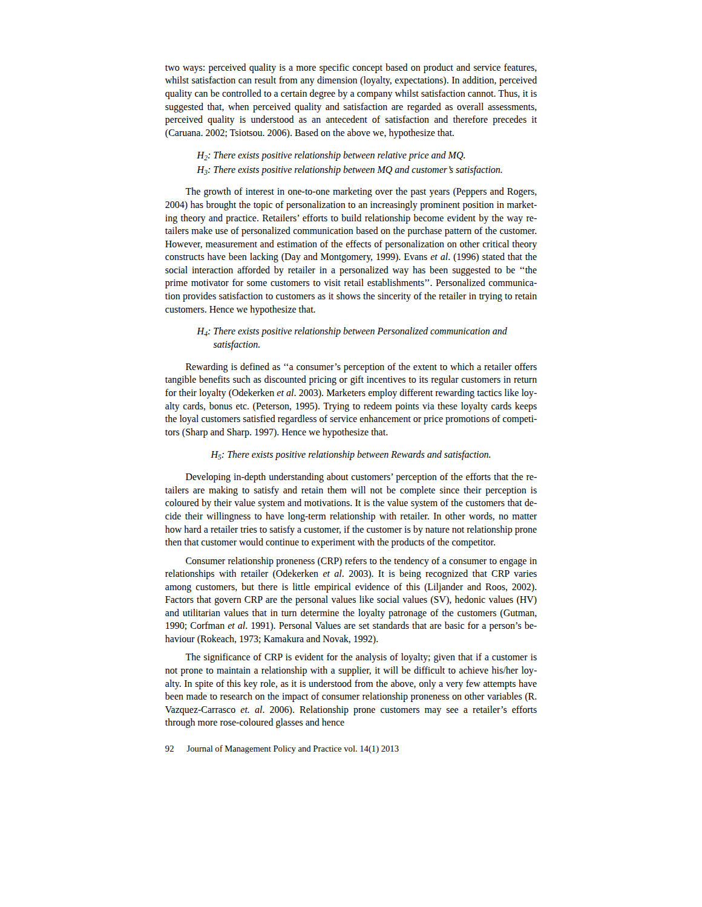two ways: perceived quality is a more specific concept based on product and service features, whilst satisfaction can result from any dimension (loyalty, expectations). In addition, perceived quality can be controlled to a certain degree by a company whilst satisfaction cannot. Thus, it is suggested that, when perceived quality and satisfaction are regarded as overall assessments, perceived quality is understood as an antecedent of satisfaction and therefore precedes it (Caruana. 2002; Tsiotsou. 2006). Based on the above we, hypothesize that.
H2: There exists positive relationship between relative price and MQ.
H3: There exists positive relationship between MQ and customer’s satisfaction.
The growth of interest in one-to-one marketing over the past years (Peppers and Rogers, 2004) has brought the topic of personalization to an increasingly prominent position in marketing theory and practice. Retailers’ efforts to build relationship become evident by the way retailers make use of personalized communication based on the purchase pattern of the customer. However, measurement and estimation of the effects of personalization on other critical theory constructs have been lacking (Day and Montgomery, 1999). Evans et al. (1996) stated that the social interaction afforded by retailer in a personalized way has been suggested to be ‘‘the prime motivator for some customers to visit retail establishments’’. Personalized communication provides satisfaction to customers as it shows the sincerity of the retailer in trying to retain customers. Hence we hypothesize that.
H4: There exists positive relationship between Personalized communication and satisfaction.
Rewarding is defined as ‘‘a consumer’s perception of the extent to which a retailer offers tangible benefits such as discounted pricing or gift incentives to its regular customers in return for their loyalty (Odekerken et al. 2003). Marketers employ different rewarding tactics like loyalty cards, bonus etc. (Peterson, 1995). Trying to redeem points via these loyalty cards keeps the loyal customers satisfied regardless of service enhancement or price promotions of competitors (Sharp and Sharp. 1997). Hence we hypothesize that.
H5: There exists positive relationship between Rewards and satisfaction.
Developing in-depth understanding about customers’ perception of the efforts that the retailers are making to satisfy and retain them will not be complete since their perception is coloured by their value system and motivations. It is the value system of the customers that decide their willingness to have long-term relationship with retailer. In other words, no matter how hard a retailer tries to satisfy a customer, if the customer is by nature not relationship prone then that customer would continue to experiment with the products of the competitor.
Consumer relationship proneness (CRP) refers to the tendency of a consumer to engage in relationships with retailer (Odekerken et al. 2003). It is being recognized that CRP varies among customers, but there is little empirical evidence of this (Liljander and Roos, 2002). Factors that govern CRP are the personal values like social values (SV), hedonic values (HV) and utilitarian values that in turn determine the loyalty patronage of the customers (Gutman, 1990; Corfman et al. 1991). Personal Values are set standards that are basic for a person’s behaviour (Rokeach, 1973; Kamakura and Novak, 1992).
The significance of CRP is evident for the analysis of loyalty; given that if a customer is not prone to maintain a relationship with a supplier, it will be difficult to achieve his/her loyalty. In spite of this key role, as it is understood from the above, only a very few attempts have been made to research on the impact of consumer relationship proneness on other variables (R. Vazquez-Carrasco et. al. 2006). Relationship prone customers may see a retailer’s efforts through more rose-coloured glasses and hence
92 Journal of Management Policy and Practice vol. 14(1) 2013